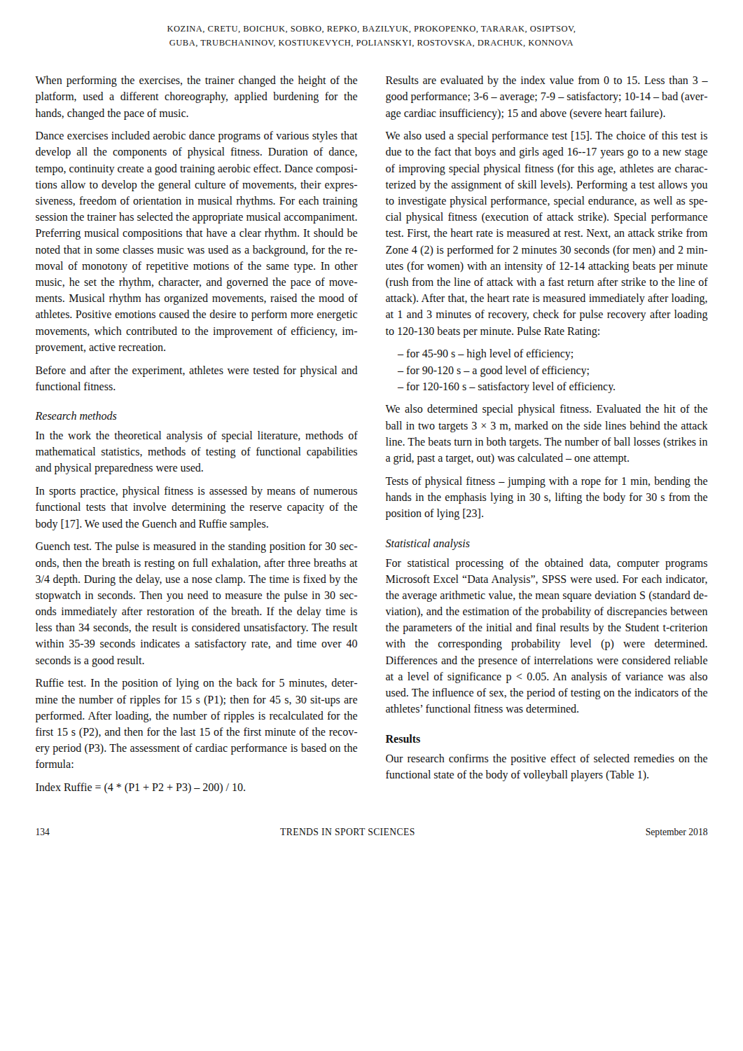Kozina, Cretu, Boichuk, Sobko, Repko, Bazilyuk, Prokopenko, Tararak, Osiptsov,
Guba, Trubchaninov, Kostiukevych, Polianskyi, Rostovska, Drachuk, Konnova
When performing the exercises, the trainer changed the height of the platform, used a different choreography, applied burdening for the hands, changed the pace of music.
Dance exercises included aerobic dance programs of various styles that develop all the components of physical fitness. Duration of dance, tempo, continuity create a good training aerobic effect. Dance compositions allow to develop the general culture of movements, their expressiveness, freedom of orientation in musical rhythms. For each training session the trainer has selected the appropriate musical accompaniment. Preferring musical compositions that have a clear rhythm. It should be noted that in some classes music was used as a background, for the removal of monotony of repetitive motions of the same type. In other music, he set the rhythm, character, and governed the pace of movements. Musical rhythm has organized movements, raised the mood of athletes. Positive emotions caused the desire to perform more energetic movements, which contributed to the improvement of efficiency, improvement, active recreation.
Before and after the experiment, athletes were tested for physical and functional fitness.
Research methods
In the work the theoretical analysis of special literature, methods of mathematical statistics, methods of testing of functional capabilities and physical preparedness were used.
In sports practice, physical fitness is assessed by means of numerous functional tests that involve determining the reserve capacity of the body [17]. We used the Guench and Ruffie samples.
Guench test. The pulse is measured in the standing position for 30 seconds, then the breath is resting on full exhalation, after three breaths at 3/4 depth. During the delay, use a nose clamp. The time is fixed by the stopwatch in seconds. Then you need to measure the pulse in 30 seconds immediately after restoration of the breath. If the delay time is less than 34 seconds, the result is considered unsatisfactory. The result within 35-39 seconds indicates a satisfactory rate, and time over 40 seconds is a good result.
Ruffie test. In the position of lying on the back for 5 minutes, determine the number of ripples for 15 s (P1); then for 45 s, 30 sit-ups are performed. After loading, the number of ripples is recalculated for the first 15 s (P2), and then for the last 15 of the first minute of the recovery period (P3). The assessment of cardiac performance is based on the formula:
Index Ruffie = (4 * (P1 + P2 + P3) – 200) / 10.
Results are evaluated by the index value from 0 to 15. Less than 3 – good performance; 3-6 – average; 7-9 – satisfactory; 10-14 – bad (average cardiac insufficiency); 15 and above (severe heart failure).
We also used a special performance test [15]. The choice of this test is due to the fact that boys and girls aged 16--17 years go to a new stage of improving special physical fitness (for this age, athletes are characterized by the assignment of skill levels). Performing a test allows you to investigate physical performance, special endurance, as well as special physical fitness (execution of attack strike). Special performance test. First, the heart rate is measured at rest. Next, an attack strike from Zone 4 (2) is performed for 2 minutes 30 seconds (for men) and 2 minutes (for women) with an intensity of 12-14 attacking beats per minute (rush from the line of attack with a fast return after strike to the line of attack). After that, the heart rate is measured immediately after loading, at 1 and 3 minutes of recovery, check for pulse recovery after loading to 120-130 beats per minute. Pulse Rate Rating:
for 45-90 s – high level of efficiency;
for 90-120 s – a good level of efficiency;
for 120-160 s – satisfactory level of efficiency.
We also determined special physical fitness. Evaluated the hit of the ball in two targets 3 × 3 m, marked on the side lines behind the attack line. The beats turn in both targets. The number of ball losses (strikes in a grid, past a target, out) was calculated – one attempt.
Tests of physical fitness – jumping with a rope for 1 min, bending the hands in the emphasis lying in 30 s, lifting the body for 30 s from the position of lying [23].
Statistical analysis
For statistical processing of the obtained data, computer programs Microsoft Excel “Data Analysis”, SPSS were used. For each indicator, the average arithmetic value, the mean square deviation S (standard deviation), and the estimation of the probability of discrepancies between the parameters of the initial and final results by the Student t-criterion with the corresponding probability level (p) were determined. Differences and the presence of interrelations were considered reliable at a level of significance p < 0.05. An analysis of variance was also used. The influence of sex, the period of testing on the indicators of the athletes’ functional fitness was determined.
Results
Our research confirms the positive effect of selected remedies on the functional state of the body of volleyball players (Table 1).
134 Trends in Sport Sciences September 2018